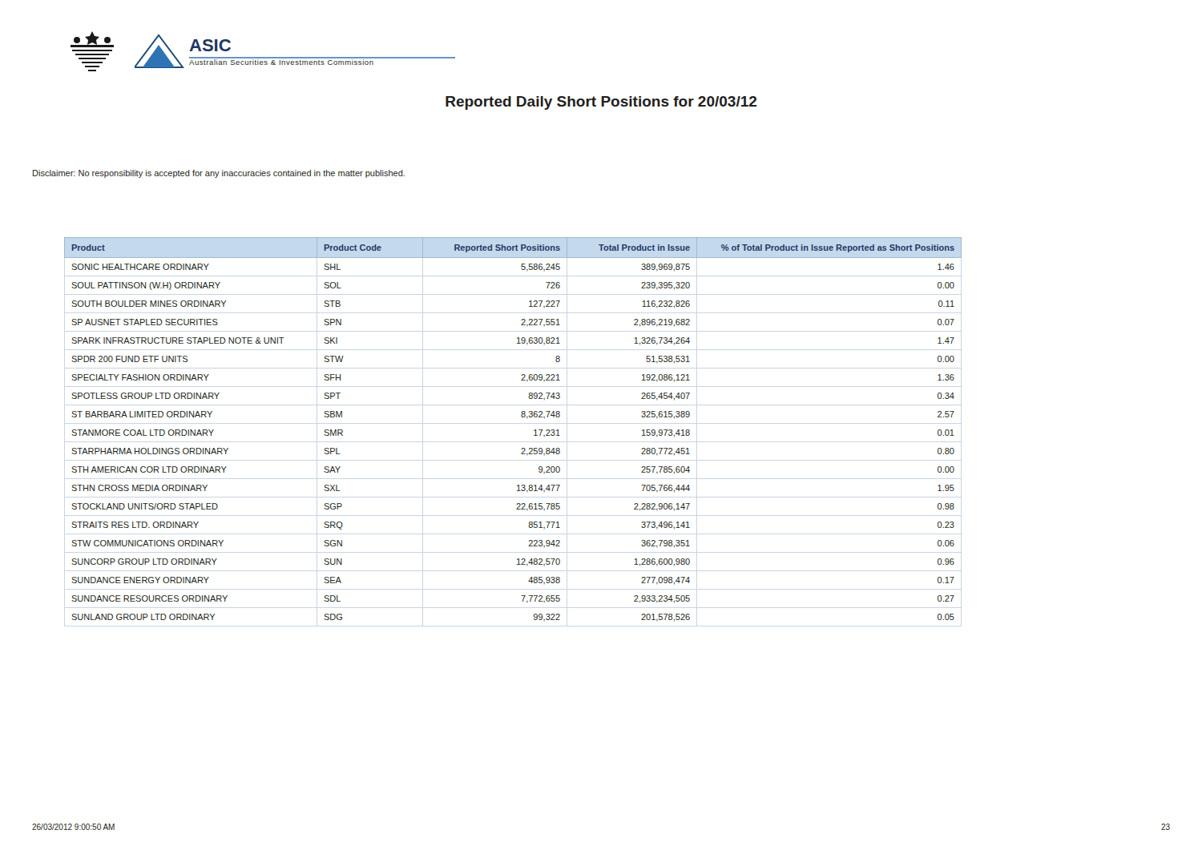ASIC
Australian Securities & Investments Commission
Reported Daily Short Positions for 20/03/12
Disclaimer: No responsibility is accepted for any inaccuracies contained in the matter published.
| Product | Product Code | Reported Short Positions | Total Product in Issue | % of Total Product in Issue Reported as Short Positions |
| --- | --- | --- | --- | --- |
| SONIC HEALTHCARE ORDINARY | SHL | 5,586,245 | 389,969,875 | 1.46 |
| SOUL PATTINSON (W.H) ORDINARY | SOL | 726 | 239,395,320 | 0.00 |
| SOUTH BOULDER MINES ORDINARY | STB | 127,227 | 116,232,826 | 0.11 |
| SP AUSNET STAPLED SECURITIES | SPN | 2,227,551 | 2,896,219,682 | 0.07 |
| SPARK INFRASTRUCTURE STAPLED NOTE & UNIT | SKI | 19,630,821 | 1,326,734,264 | 1.47 |
| SPDR 200 FUND ETF UNITS | STW | 8 | 51,538,531 | 0.00 |
| SPECIALTY FASHION ORDINARY | SFH | 2,609,221 | 192,086,121 | 1.36 |
| SPOTLESS GROUP LTD ORDINARY | SPT | 892,743 | 265,454,407 | 0.34 |
| ST BARBARA LIMITED ORDINARY | SBM | 8,362,748 | 325,615,389 | 2.57 |
| STANMORE COAL LTD ORDINARY | SMR | 17,231 | 159,973,418 | 0.01 |
| STARPHARMA HOLDINGS ORDINARY | SPL | 2,259,848 | 280,772,451 | 0.80 |
| STH AMERICAN COR LTD ORDINARY | SAY | 9,200 | 257,785,604 | 0.00 |
| STHN CROSS MEDIA ORDINARY | SXL | 13,814,477 | 705,766,444 | 1.95 |
| STOCKLAND UNITS/ORD STAPLED | SGP | 22,615,785 | 2,282,906,147 | 0.98 |
| STRAITS RES LTD. ORDINARY | SRQ | 851,771 | 373,496,141 | 0.23 |
| STW COMMUNICATIONS ORDINARY | SGN | 223,942 | 362,798,351 | 0.06 |
| SUNCORP GROUP LTD ORDINARY | SUN | 12,482,570 | 1,286,600,980 | 0.96 |
| SUNDANCE ENERGY ORDINARY | SEA | 485,938 | 277,098,474 | 0.17 |
| SUNDANCE RESOURCES ORDINARY | SDL | 7,772,655 | 2,933,234,505 | 0.27 |
| SUNLAND GROUP LTD ORDINARY | SDG | 99,322 | 201,578,526 | 0.05 |
26/03/2012 9:00:50 AM 23